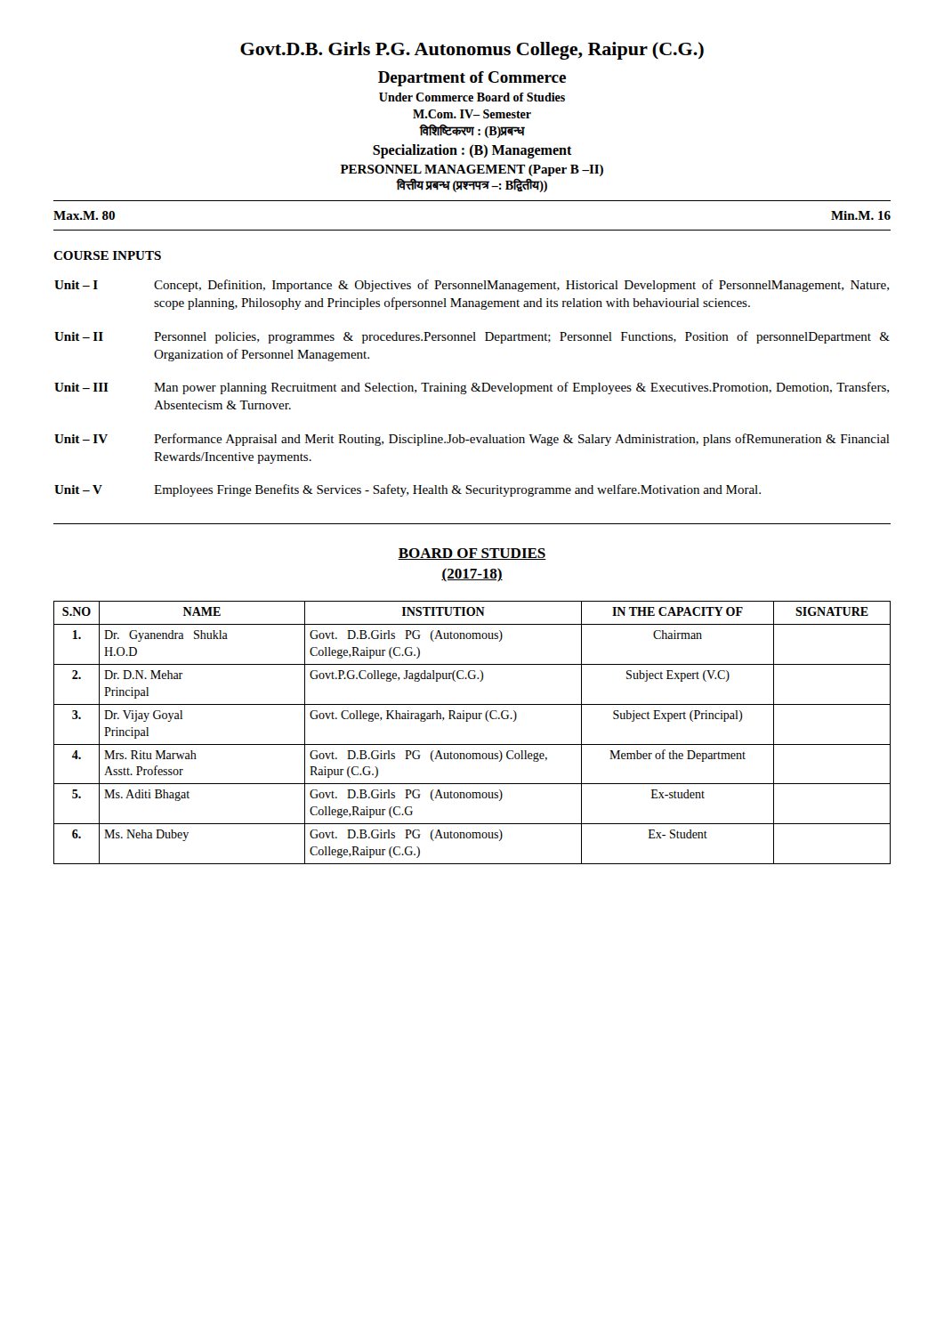Govt.D.B. Girls P.G. Autonomus College, Raipur (C.G.)
Department of Commerce
Under Commerce Board of Studies
M.Com. IV– Semester
विशिष्टिकरण : (B)प्रबन्ध
Specialization : (B) Management
PERSONNEL MANAGEMENT (Paper B –II)
वित्तीय प्रबन्ध (प्रश्नपत्र –: Bद्वितीय))
Max.M. 80 Min.M. 16
COURSE INPUTS
| Unit – I | Concept, Definition, Importance & Objectives of PersonnelManagement, Historical Development of PersonnelManagement, Nature, scope planning, Philosophy and Principles ofpersonnel Management and its relation with behaviourial sciences. |
| Unit – II | Personnel policies, programmes & procedures.Personnel Department; Personnel Functions, Position of personnelDepartment & Organization of Personnel Management. |
| Unit – III | Man power planning Recruitment and Selection, Training &Development of Employees & Executives.Promotion, Demotion, Transfers, Absentecism & Turnover. |
| Unit – IV | Performance Appraisal and Merit Routing, Discipline.Job-evaluation Wage & Salary Administration, plans ofRemuneration & Financial Rewards/Incentive payments. |
| Unit – V | Employees Fringe Benefits & Services - Safety, Health & Securityprogramme and welfare.Motivation and Moral. |
BOARD OF STUDIES
(2017-18)
| S.NO | NAME | INSTITUTION | IN THE CAPACITY OF | SIGNATURE |
| --- | --- | --- | --- | --- |
| 1. | Dr. Gyanendra Shukla H.O.D | Govt. D.B.Girls PG (Autonomous) College,Raipur (C.G.) | Chairman | |
| 2. | Dr. D.N. Mehar Principal | Govt.P.G.College, Jagdalpur(C.G.) | Subject Expert (V.C) | |
| 3. | Dr. Vijay Goyal Principal | Govt. College, Khairagarh, Raipur (C.G.) | Subject Expert (Principal) | |
| 4. | Mrs. Ritu Marwah Asstt. Professor | Govt. D.B.Girls PG (Autonomous) College, Raipur (C.G.) | Member of the Department | |
| 5. | Ms. Aditi Bhagat | Govt. D.B.Girls PG (Autonomous) College,Raipur (C.G | Ex-student | |
| 6. | Ms. Neha Dubey | Govt. D.B.Girls PG (Autonomous) College,Raipur (C.G.) | Ex- Student | |